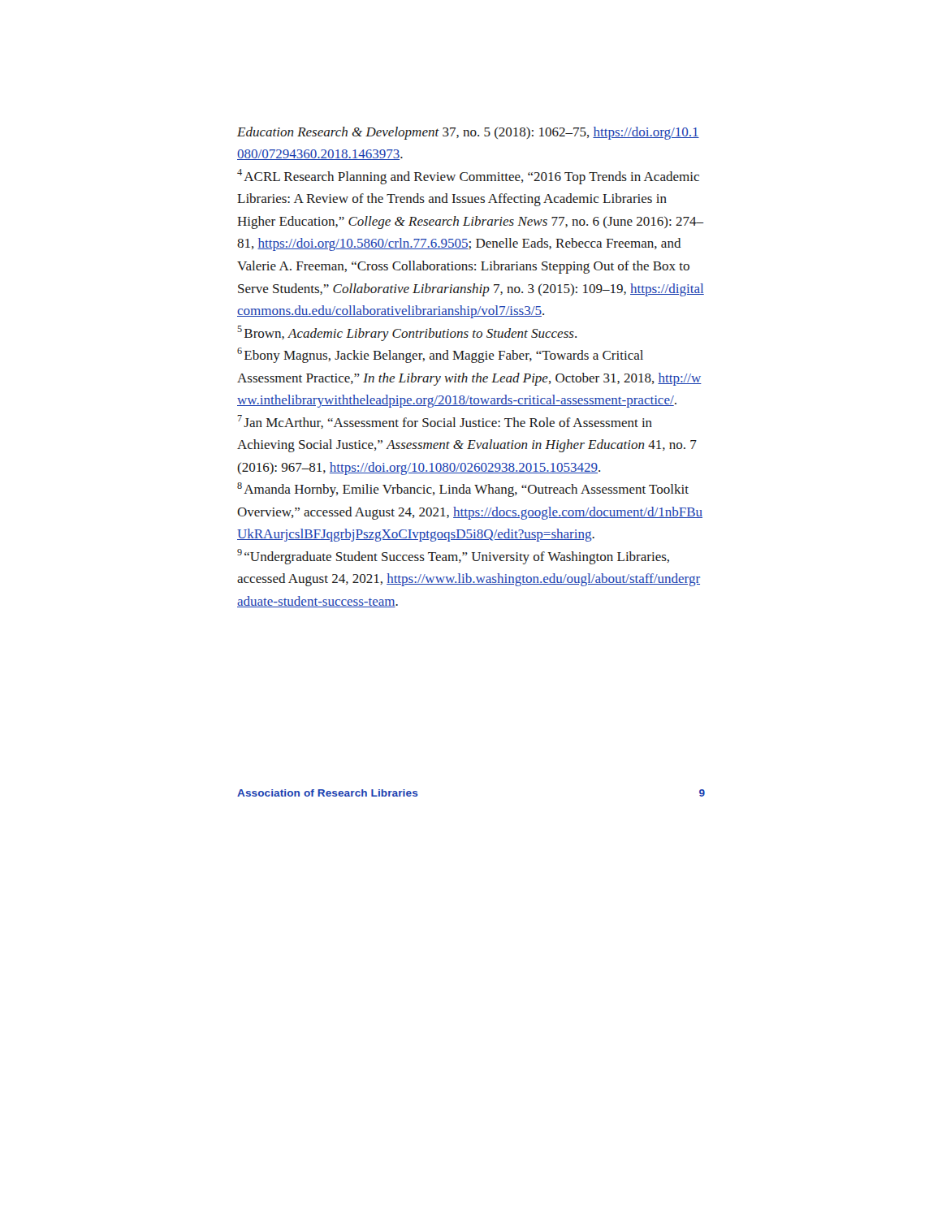Education Research & Development 37, no. 5 (2018): 1062–75, https://doi.org/10.1080/07294360.2018.1463973.
4ACRL Research Planning and Review Committee, “2016 Top Trends in Academic Libraries: A Review of the Trends and Issues Affecting Academic Libraries in Higher Education,” College & Research Libraries News 77, no. 6 (June 2016): 274–81, https://doi.org/10.5860/crln.77.6.9505; Denelle Eads, Rebecca Freeman, and Valerie A. Freeman, “Cross Collaborations: Librarians Stepping Out of the Box to Serve Students,” Collaborative Librarianship 7, no. 3 (2015): 109–19, https://digitalcommons.du.edu/collaborativelibrarianship/vol7/iss3/5.
5Brown, Academic Library Contributions to Student Success.
6Ebony Magnus, Jackie Belanger, and Maggie Faber, “Towards a Critical Assessment Practice,” In the Library with the Lead Pipe, October 31, 2018, http://www.inthelibrarywiththeleadpipe.org/2018/towards-critical-assessment-practice/.
7Jan McArthur, “Assessment for Social Justice: The Role of Assessment in Achieving Social Justice,” Assessment & Evaluation in Higher Education 41, no. 7 (2016): 967–81, https://doi.org/10.1080/02602938.2015.1053429.
8Amanda Hornby, Emilie Vrbancic, Linda Whang, “Outreach Assessment Toolkit Overview,” accessed August 24, 2021, https://docs.google.com/document/d/1nbFBuUkRAurjcslBFJqgrbjPszgXoCIvptgoqsD5i8Q/edit?usp=sharing.
9“Undergraduate Student Success Team,” University of Washington Libraries, accessed August 24, 2021, https://www.lib.washington.edu/ougl/about/staff/undergraduate-student-success-team.
Association of Research Libraries 9